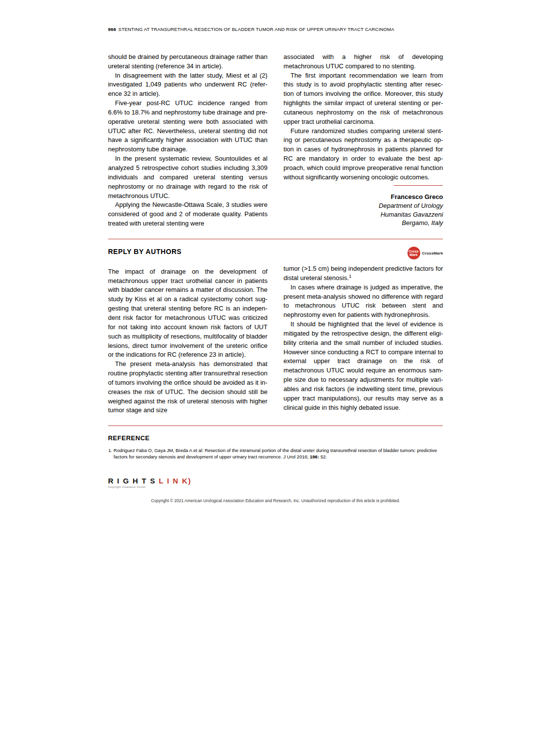966 STENTING AT TRANSURETHRAL RESECTION OF BLADDER TUMOR AND RISK OF UPPER URINARY TRACT CARCINOMA
should be drained by percutaneous drainage rather than ureteral stenting (reference 34 in article).
In disagreement with the latter study, Miest et al (2) investigated 1,049 patients who underwent RC (reference 32 in article).
Five-year post-RC UTUC incidence ranged from 6.6% to 18.7% and nephrostomy tube drainage and preoperative ureteral stenting were both associated with UTUC after RC. Nevertheless, ureteral stenting did not have a significantly higher association with UTUC than nephrostomy tube drainage.
In the present systematic review, Sountoulides et al analyzed 5 retrospective cohort studies including 3,309 individuals and compared ureteral stenting versus nephrostomy or no drainage with regard to the risk of metachronous UTUC.
Applying the Newcastle-Ottawa Scale, 3 studies were considered of good and 2 of moderate quality. Patients treated with ureteral stenting were
associated with a higher risk of developing metachronous UTUC compared to no stenting.
The first important recommendation we learn from this study is to avoid prophylactic stenting after resection of tumors involving the orifice. Moreover, this study highlights the similar impact of ureteral stenting or percutaneous nephrostomy on the risk of metachronous upper tract urothelial carcinoma.
Future randomized studies comparing ureteral stenting or percutaneous nephrostomy as a therapeutic option in cases of hydronephrosis in patients planned for RC are mandatory in order to evaluate the best approach, which could improve preoperative renal function without significantly worsening oncologic outcomes.
Francesco Greco
Department of Urology
Humanitas Gavazzeni
Bergamo, Italy
REPLY BY AUTHORS
The impact of drainage on the development of metachronous upper tract urothelial cancer in patients with bladder cancer remains a matter of discussion. The study by Kiss et al on a radical cystectomy cohort suggesting that ureteral stenting before RC is an independent risk factor for metachronous UTUC was criticized for not taking into account known risk factors of UUT such as multiplicity of resections, multifocality of bladder lesions, direct tumor involvement of the ureteric orifice or the indications for RC (reference 23 in article).
The present meta-analysis has demonstrated that routine prophylactic stenting after transurethral resection of tumors involving the orifice should be avoided as it increases the risk of UTUC. The decision should still be weighed against the risk of ureteral stenosis with higher tumor stage and size
Cross
Mark CrossMark
tumor (>1.5 cm) being independent predictive factors for distal ureteral stenosis.1
In cases where drainage is judged as imperative, the present meta-analysis showed no difference with regard to metachronous UTUC risk between stent and nephrostomy even for patients with hydronephrosis.
It should be highlighted that the level of evidence is mitigated by the retrospective design, the different eligibility criteria and the small number of included studies. However since conducting a RCT to compare internal to external upper tract drainage on the risk of metachronous UTUC would require an enormous sample size due to necessary adjustments for multiple variables and risk factors (ie indwelling stent time, previous upper tract manipulations), our results may serve as a clinical guide in this highly debated issue.
REFERENCE
Rodriguez Faba O, Gaya JM, Breda A et al: Resection of the intramural portion of the distal ureter during transurethral resection of bladder tumors: predictive factors for secondary stenosis and development of upper urinary tract recurrence. J Urol 2016; 196: 52.
R I G H T S L I N K)
Copyright Clearance Center
Copyright © 2021 American Urological Association Education and Research, Inc. Unauthorized reproduction of this article is prohibited.